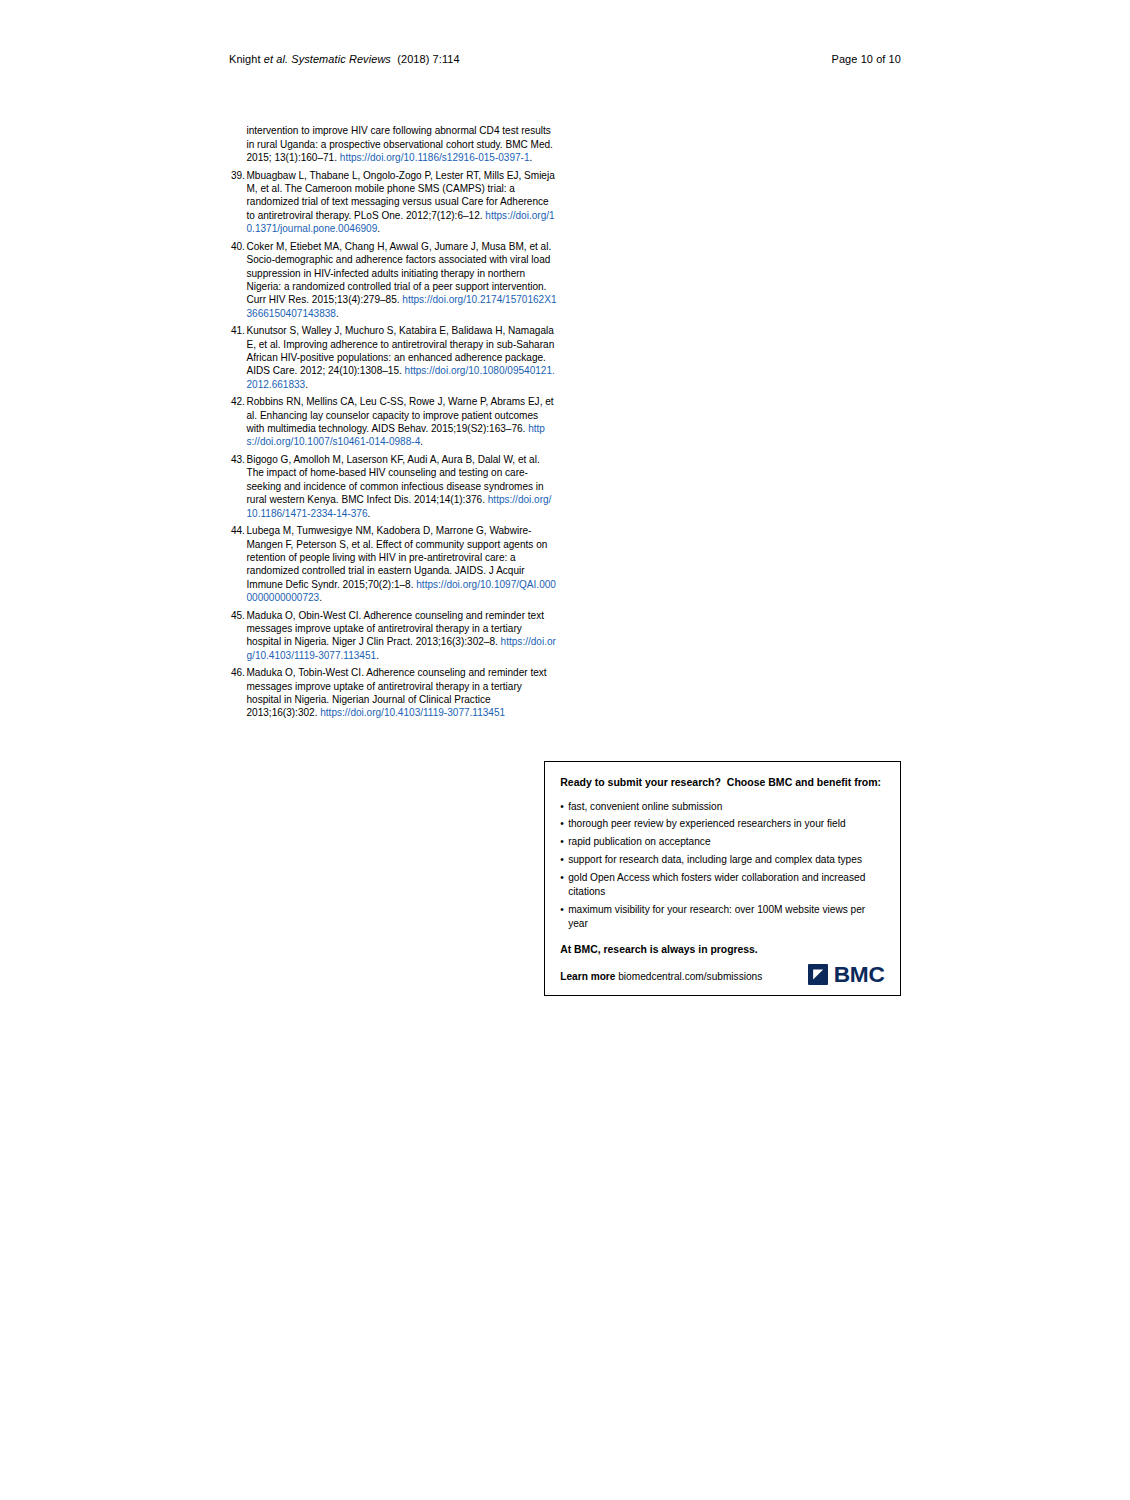Knight et al. Systematic Reviews (2018) 7:114
Page 10 of 10
intervention to improve HIV care following abnormal CD4 test results in rural Uganda: a prospective observational cohort study. BMC Med. 2015; 13(1):160–71. https://doi.org/10.1186/s12916-015-0397-1.
39. Mbuagbaw L, Thabane L, Ongolo-Zogo P, Lester RT, Mills EJ, Smieja M, et al. The Cameroon mobile phone SMS (CAMPS) trial: a randomized trial of text messaging versus usual Care for Adherence to antiretroviral therapy. PLoS One. 2012;7(12):6–12. https://doi.org/10.1371/journal.pone.0046909.
40. Coker M, Etiebet MA, Chang H, Awwal G, Jumare J, Musa BM, et al. Socio-demographic and adherence factors associated with viral load suppression in HIV-infected adults initiating therapy in northern Nigeria: a randomized controlled trial of a peer support intervention. Curr HIV Res. 2015;13(4):279–85. https://doi.org/10.2174/1570162X13666150407143838.
41. Kunutsor S, Walley J, Muchuro S, Katabira E, Balidawa H, Namagala E, et al. Improving adherence to antiretroviral therapy in sub-Saharan African HIV-positive populations: an enhanced adherence package. AIDS Care. 2012; 24(10):1308–15. https://doi.org/10.1080/09540121.2012.661833.
42. Robbins RN, Mellins CA, Leu C-SS, Rowe J, Warne P, Abrams EJ, et al. Enhancing lay counselor capacity to improve patient outcomes with multimedia technology. AIDS Behav. 2015;19(S2):163–76. https://doi.org/10.1007/s10461-014-0988-4.
43. Bigogo G, Amolloh M, Laserson KF, Audi A, Aura B, Dalal W, et al. The impact of home-based HIV counseling and testing on care-seeking and incidence of common infectious disease syndromes in rural western Kenya. BMC Infect Dis. 2014;14(1):376. https://doi.org/10.1186/1471-2334-14-376.
44. Lubega M, Tumwesigye NM, Kadobera D, Marrone G, Wabwire-Mangen F, Peterson S, et al. Effect of community support agents on retention of people living with HIV in pre-antiretroviral care: a randomized controlled trial in eastern Uganda. JAIDS. J Acquir Immune Defic Syndr. 2015;70(2):1–8. https://doi.org/10.1097/QAI.0000000000000723.
45. Maduka O, Obin-West CI. Adherence counseling and reminder text messages improve uptake of antiretroviral therapy in a tertiary hospital in Nigeria. Niger J Clin Pract. 2013;16(3):302–8. https://doi.org/10.4103/1119-3077.113451.
46. Maduka O, Tobin-West CI. Adherence counseling and reminder text messages improve uptake of antiretroviral therapy in a tertiary hospital in Nigeria. Nigerian Journal of Clinical Practice 2013;16(3):302. https://doi.org/10.4103/1119-3077.113451
Ready to submit your research? Choose BMC and benefit from:
fast, convenient online submission
thorough peer review by experienced researchers in your field
rapid publication on acceptance
support for research data, including large and complex data types
gold Open Access which fosters wider collaboration and increased citations
maximum visibility for your research: over 100M website views per year
At BMC, research is always in progress.
Learn more biomedcentral.com/submissions
BMC